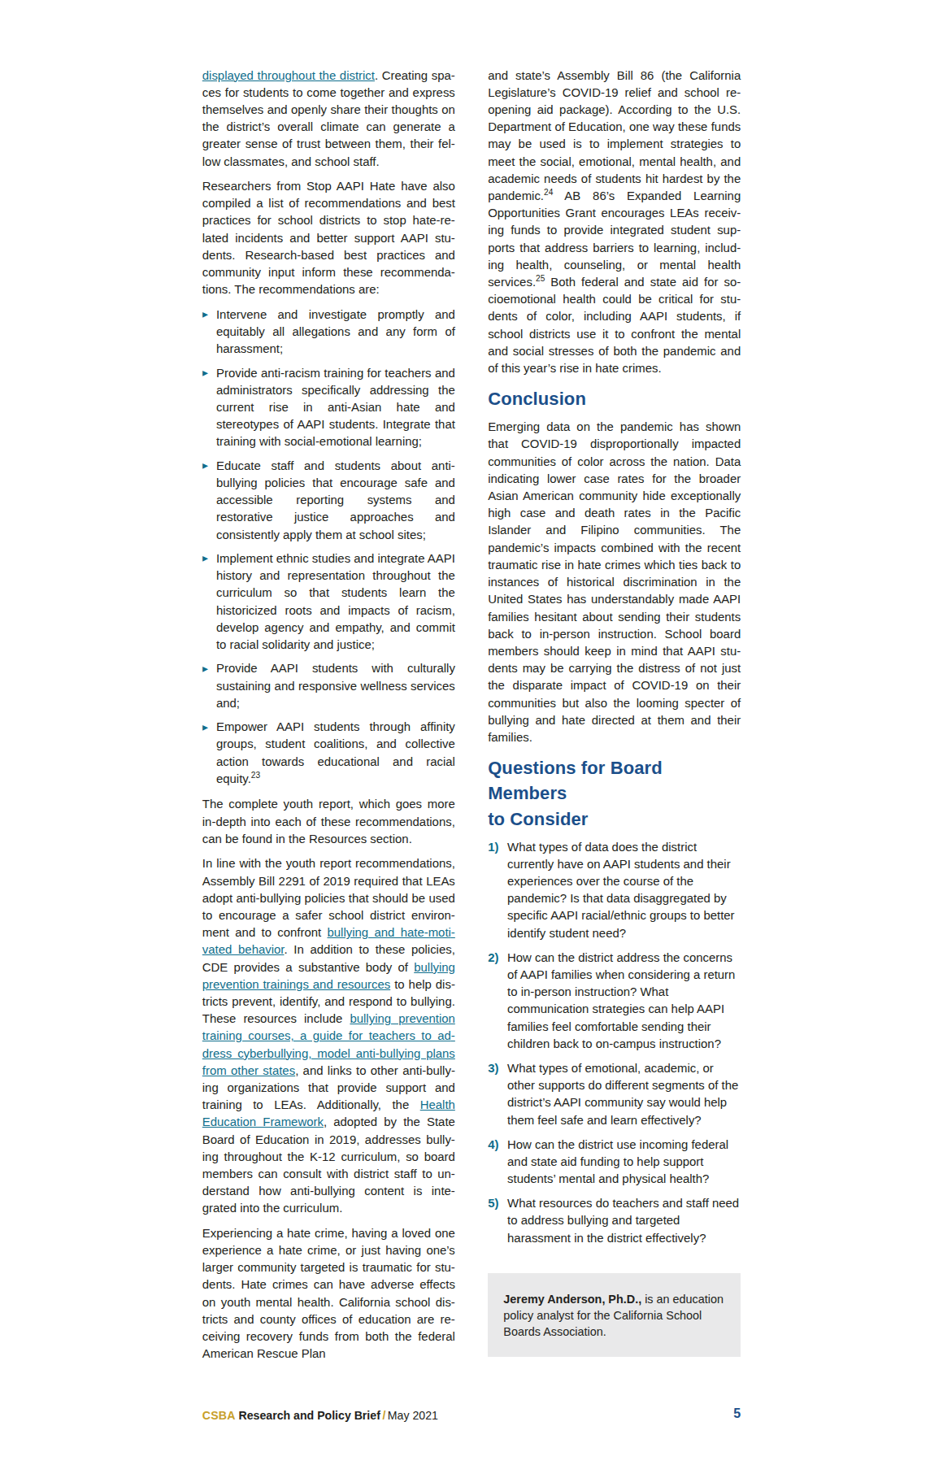displayed throughout the district. Creating spaces for students to come together and express themselves and openly share their thoughts on the district’s overall climate can generate a greater sense of trust between them, their fellow classmates, and school staff.
Researchers from Stop AAPI Hate have also compiled a list of recommendations and best practices for school districts to stop hate-related incidents and better support AAPI students. Research-based best practices and community input inform these recommendations. The recommendations are:
Intervene and investigate promptly and equitably all allegations and any form of harassment;
Provide anti-racism training for teachers and administrators specifically addressing the current rise in anti-Asian hate and stereotypes of AAPI students. Integrate that training with social-emotional learning;
Educate staff and students about anti-bullying policies that encourage safe and accessible reporting systems and restorative justice approaches and consistently apply them at school sites;
Implement ethnic studies and integrate AAPI history and representation throughout the curriculum so that students learn the historicized roots and impacts of racism, develop agency and empathy, and commit to racial solidarity and justice;
Provide AAPI students with culturally sustaining and responsive wellness services and;
Empower AAPI students through affinity groups, student coalitions, and collective action towards educational and racial equity.23
The complete youth report, which goes more in-depth into each of these recommendations, can be found in the Resources section.
In line with the youth report recommendations, Assembly Bill 2291 of 2019 required that LEAs adopt anti-bullying policies that should be used to encourage a safer school district environment and to confront bullying and hate-motivated behavior. In addition to these policies, CDE provides a substantive body of bullying prevention trainings and resources to help districts prevent, identify, and respond to bullying. These resources include bullying prevention training courses, a guide for teachers to address cyberbullying, model anti-bullying plans from other states, and links to other anti-bullying organizations that provide support and training to LEAs. Additionally, the Health Education Framework, adopted by the State Board of Education in 2019, addresses bullying throughout the K-12 curriculum, so board members can consult with district staff to understand how anti-bullying content is integrated into the curriculum.
Experiencing a hate crime, having a loved one experience a hate crime, or just having one’s larger community targeted is traumatic for students. Hate crimes can have adverse effects on youth mental health. California school districts and county offices of education are receiving recovery funds from both the federal American Rescue Plan
and state’s Assembly Bill 86 (the California Legislature’s COVID-19 relief and school reopening aid package). According to the U.S. Department of Education, one way these funds may be used is to implement strategies to meet the social, emotional, mental health, and academic needs of students hit hardest by the pandemic.24 AB 86’s Expanded Learning Opportunities Grant encourages LEAs receiving funds to provide integrated student supports that address barriers to learning, including health, counseling, or mental health services.25 Both federal and state aid for socioemotional health could be critical for students of color, including AAPI students, if school districts use it to confront the mental and social stresses of both the pandemic and of this year’s rise in hate crimes.
Conclusion
Emerging data on the pandemic has shown that COVID-19 disproportionally impacted communities of color across the nation. Data indicating lower case rates for the broader Asian American community hide exceptionally high case and death rates in the Pacific Islander and Filipino communities. The pandemic’s impacts combined with the recent traumatic rise in hate crimes which ties back to instances of historical discrimination in the United States has understandably made AAPI families hesitant about sending their students back to in-person instruction. School board members should keep in mind that AAPI students may be carrying the distress of not just the disparate impact of COVID-19 on their communities but also the looming specter of bullying and hate directed at them and their families.
Questions for Board Members
to Consider
What types of data does the district currently have on AAPI students and their experiences over the course of the pandemic? Is that data disaggregated by specific AAPI racial/ethnic groups to better identify student need?
How can the district address the concerns of AAPI families when considering a return to in-person instruction? What communication strategies can help AAPI families feel comfortable sending their children back to on-campus instruction?
What types of emotional, academic, or other supports do different segments of the district’s AAPI community say would help them feel safe and learn effectively?
How can the district use incoming federal and state aid funding to help support students’ mental and physical health?
What resources do teachers and staff need to address bullying and targeted harassment in the district effectively?
Jeremy Anderson, Ph.D., is an education policy analyst for the California School Boards Association.
CSBA Research and Policy Brief/May 2021
5